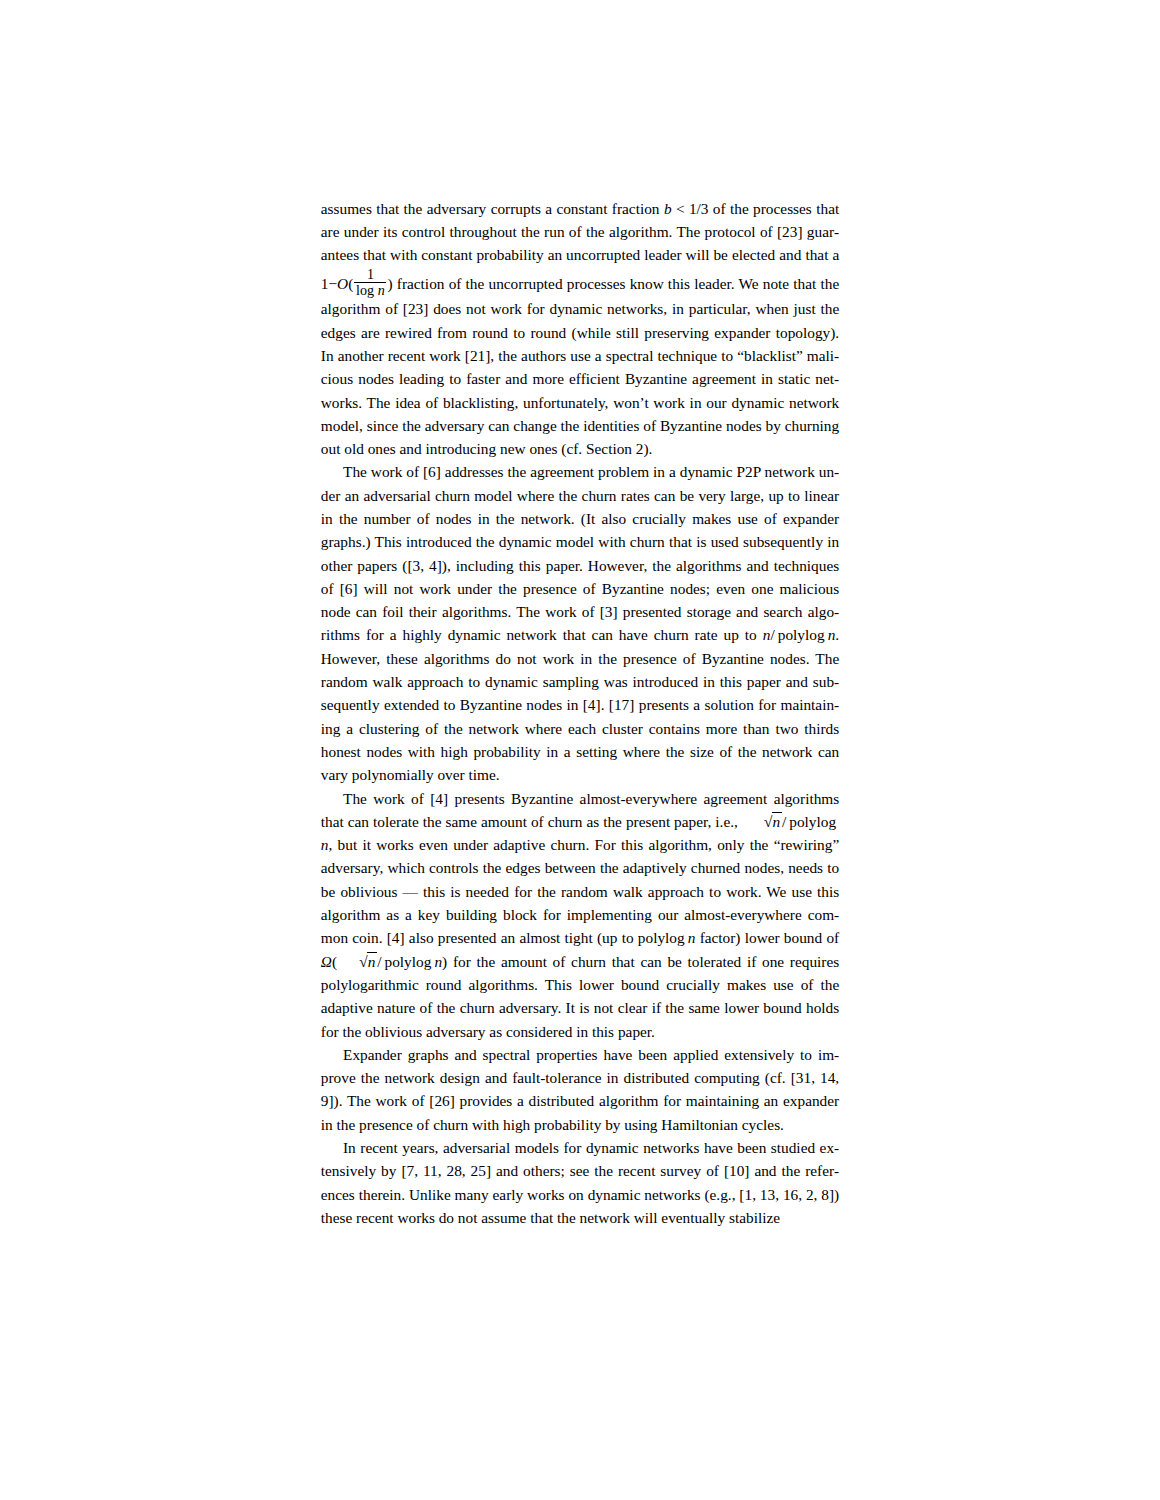assumes that the adversary corrupts a constant fraction b < 1/3 of the processes that are under its control throughout the run of the algorithm. The protocol of [23] guarantees that with constant probability an uncorrupted leader will be elected and that a 1−O(1 log n) fraction of the uncorrupted processes know this leader. We note that the algorithm of [23] does not work for dynamic networks, in particular, when just the edges are rewired from round to round (while still preserving expander topology). In another recent work [21], the authors use a spectral technique to “blacklist” malicious nodes leading to faster and more efficient Byzantine agreement in static networks. The idea of blacklisting, unfortunately, won’t work in our dynamic network model, since the adversary can change the identities of Byzantine nodes by churning out old ones and introducing new ones (cf. Section 2).
The work of [6] addresses the agreement problem in a dynamic P2P network under an adversarial churn model where the churn rates can be very large, up to linear in the number of nodes in the network. (It also crucially makes use of expander graphs.) This introduced the dynamic model with churn that is used subsequently in other papers ([3, 4]), including this paper. However, the algorithms and techniques of [6] will not work under the presence of Byzantine nodes; even one malicious node can foil their algorithms. The work of [3] presented storage and search algorithms for a highly dynamic network that can have churn rate up to n/ polylog n. However, these algorithms do not work in the presence of Byzantine nodes. The random walk approach to dynamic sampling was introduced in this paper and subsequently extended to Byzantine nodes in [4]. [17] presents a solution for maintaining a clustering of the network where each cluster contains more than two thirds honest nodes with high probability in a setting where the size of the network can vary polynomially over time.
The work of [4] presents Byzantine almost-everywhere agreement algorithms that can tolerate the same amount of churn as the present paper, i.e., √n/ polylog n, but it works even under adaptive churn. For this algorithm, only the “rewiring” adversary, which controls the edges between the adaptively churned nodes, needs to be oblivious — this is needed for the random walk approach to work. We use this algorithm as a key building block for implementing our almost-everywhere common coin. [4] also presented an almost tight (up to polylog n factor) lower bound of Ω(√n/ polylog n) for the amount of churn that can be tolerated if one requires polylogarithmic round algorithms. This lower bound crucially makes use of the adaptive nature of the churn adversary. It is not clear if the same lower bound holds for the oblivious adversary as considered in this paper.
Expander graphs and spectral properties have been applied extensively to improve the network design and fault-tolerance in distributed computing (cf. [31, 14, 9]). The work of [26] provides a distributed algorithm for maintaining an expander in the presence of churn with high probability by using Hamiltonian cycles.
In recent years, adversarial models for dynamic networks have been studied extensively by [7, 11, 28, 25] and others; see the recent survey of [10] and the references therein. Unlike many early works on dynamic networks (e.g., [1, 13, 16, 2, 8]) these recent works do not assume that the network will eventually stabilize